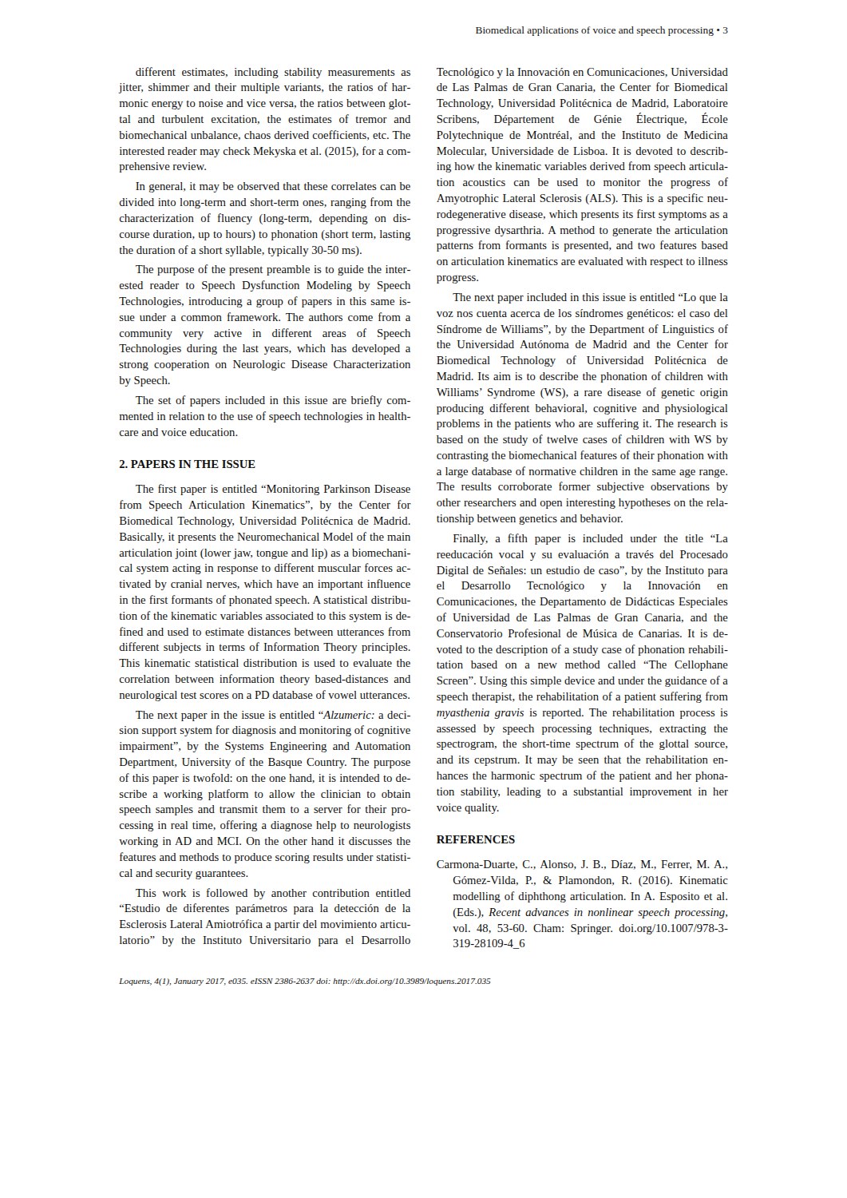Biomedical applications of voice and speech processing • 3
different estimates, including stability measurements as jitter, shimmer and their multiple variants, the ratios of harmonic energy to noise and vice versa, the ratios between glottal and turbulent excitation, the estimates of tremor and biomechanical unbalance, chaos derived coefficients, etc. The interested reader may check Mekyska et al. (2015), for a comprehensive review.
In general, it may be observed that these correlates can be divided into long-term and short-term ones, ranging from the characterization of fluency (long-term, depending on discourse duration, up to hours) to phonation (short term, lasting the duration of a short syllable, typically 30-50 ms).
The purpose of the present preamble is to guide the interested reader to Speech Dysfunction Modeling by Speech Technologies, introducing a group of papers in this same issue under a common framework. The authors come from a community very active in different areas of Speech Technologies during the last years, which has developed a strong cooperation on Neurologic Disease Characterization by Speech.
The set of papers included in this issue are briefly commented in relation to the use of speech technologies in healthcare and voice education.
2. PAPERS IN THE ISSUE
The first paper is entitled “Monitoring Parkinson Disease from Speech Articulation Kinematics”, by the Center for Biomedical Technology, Universidad Politécnica de Madrid. Basically, it presents the Neuromechanical Model of the main articulation joint (lower jaw, tongue and lip) as a biomechanical system acting in response to different muscular forces activated by cranial nerves, which have an important influence in the first formants of phonated speech. A statistical distribution of the kinematic variables associated to this system is defined and used to estimate distances between utterances from different subjects in terms of Information Theory principles. This kinematic statistical distribution is used to evaluate the correlation between information theory based-distances and neurological test scores on a PD database of vowel utterances.
The next paper in the issue is entitled “Alzumeric: a decision support system for diagnosis and monitoring of cognitive impairment”, by the Systems Engineering and Automation Department, University of the Basque Country. The purpose of this paper is twofold: on the one hand, it is intended to describe a working platform to allow the clinician to obtain speech samples and transmit them to a server for their processing in real time, offering a diagnose help to neurologists working in AD and MCI. On the other hand it discusses the features and methods to produce scoring results under statistical and security guarantees.
This work is followed by another contribution entitled “Estudio de diferentes parámetros para la detección de la Esclerosis Lateral Amiotrófica a partir del movimiento articulatorio” by the Instituto Universitario para el Desarrollo Tecnológico y la Innovación en Comunicaciones, Universidad de Las Palmas de Gran Canaria, the Center for Biomedical Technology, Universidad Politécnica de Madrid, Laboratoire Scribens, Département de Génie Électrique, École Polytechnique de Montréal, and the Instituto de Medicina Molecular, Universidade de Lisboa. It is devoted to describing how the kinematic variables derived from speech articulation acoustics can be used to monitor the progress of Amyotrophic Lateral Sclerosis (ALS). This is a specific neurodegenerative disease, which presents its first symptoms as a progressive dysarthria. A method to generate the articulation patterns from formants is presented, and two features based on articulation kinematics are evaluated with respect to illness progress.
The next paper included in this issue is entitled “Lo que la voz nos cuenta acerca de los síndromes genéticos: el caso del Síndrome de Williams”, by the Department of Linguistics of the Universidad Autónoma de Madrid and the Center for Biomedical Technology of Universidad Politécnica de Madrid. Its aim is to describe the phonation of children with Williams’ Syndrome (WS), a rare disease of genetic origin producing different behavioral, cognitive and physiological problems in the patients who are suffering it. The research is based on the study of twelve cases of children with WS by contrasting the biomechanical features of their phonation with a large database of normative children in the same age range. The results corroborate former subjective observations by other researchers and open interesting hypotheses on the relationship between genetics and behavior.
Finally, a fifth paper is included under the title “La reeducación vocal y su evaluación a través del Procesado Digital de Señales: un estudio de caso”, by the Instituto para el Desarrollo Tecnológico y la Innovación en Comunicaciones, the Departamento de Didácticas Especiales of Universidad de Las Palmas de Gran Canaria, and the Conservatorio Profesional de Música de Canarias. It is devoted to the description of a study case of phonation rehabilitation based on a new method called “The Cellophane Screen”. Using this simple device and under the guidance of a speech therapist, the rehabilitation of a patient suffering from myasthenia gravis is reported. The rehabilitation process is assessed by speech processing techniques, extracting the spectrogram, the short-time spectrum of the glottal source, and its cepstrum. It may be seen that the rehabilitation enhances the harmonic spectrum of the patient and her phonation stability, leading to a substantial improvement in her voice quality.
REFERENCES
Carmona-Duarte, C., Alonso, J. B., Díaz, M., Ferrer, M. A., Gómez-Vilda, P., & Plamondon, R. (2016). Kinematic modelling of diphthong articulation. In A. Esposito et al. (Eds.), Recent advances in nonlinear speech processing, vol. 48, 53-60. Cham: Springer. doi.org/10.1007/978-3-319-28109-4_6
Loquens, 4(1), January 2017, e035. eISSN 2386-2637 doi: http://dx.doi.org/10.3989/loquens.2017.035